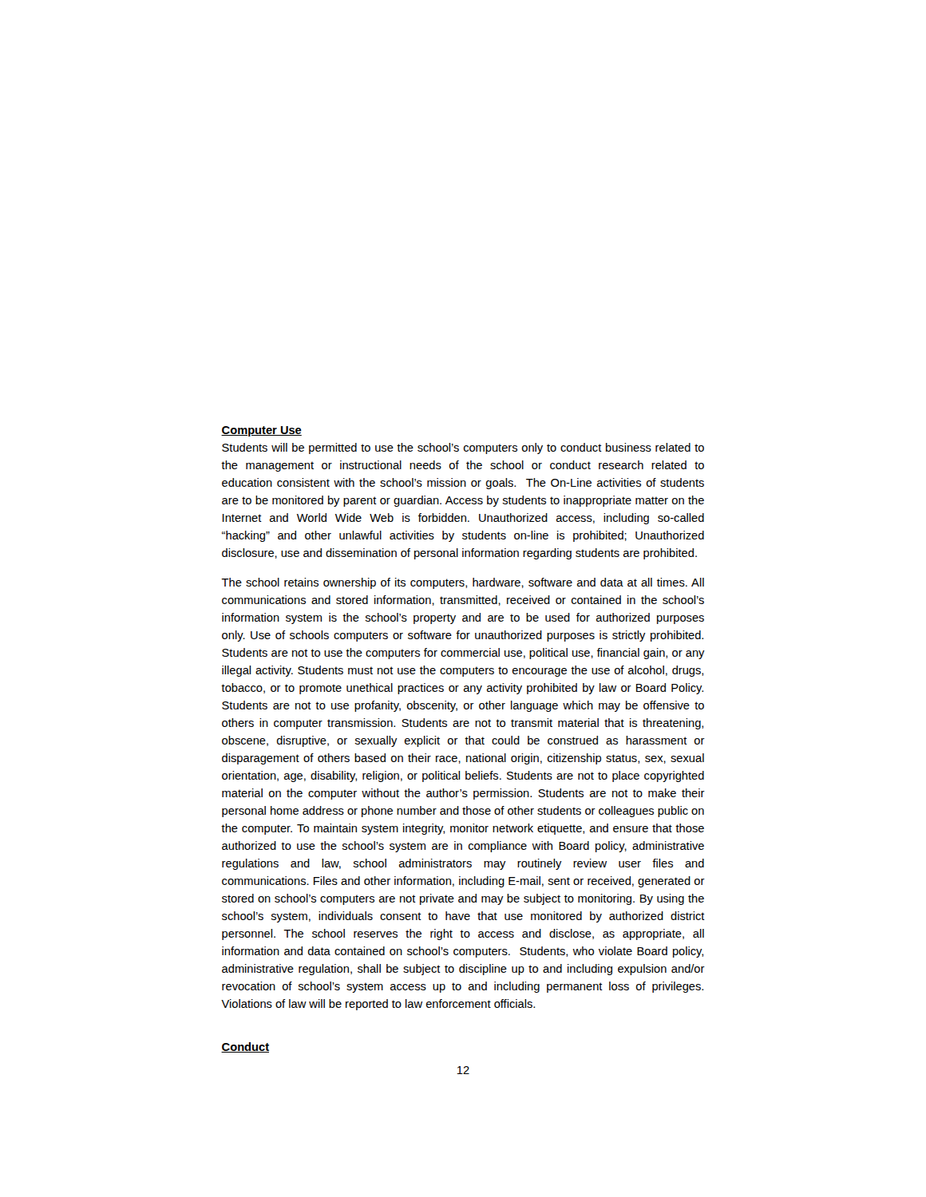Computer Use
Students will be permitted to use the school’s computers only to conduct business related to the management or instructional needs of the school or conduct research related to education consistent with the school’s mission or goals. The On-Line activities of students are to be monitored by parent or guardian. Access by students to inappropriate matter on the Internet and World Wide Web is forbidden. Unauthorized access, including so-called “hacking” and other unlawful activities by students on-line is prohibited; Unauthorized disclosure, use and dissemination of personal information regarding students are prohibited.
The school retains ownership of its computers, hardware, software and data at all times. All communications and stored information, transmitted, received or contained in the school’s information system is the school’s property and are to be used for authorized purposes only. Use of schools computers or software for unauthorized purposes is strictly prohibited. Students are not to use the computers for commercial use, political use, financial gain, or any illegal activity. Students must not use the computers to encourage the use of alcohol, drugs, tobacco, or to promote unethical practices or any activity prohibited by law or Board Policy. Students are not to use profanity, obscenity, or other language which may be offensive to others in computer transmission. Students are not to transmit material that is threatening, obscene, disruptive, or sexually explicit or that could be construed as harassment or disparagement of others based on their race, national origin, citizenship status, sex, sexual orientation, age, disability, religion, or political beliefs. Students are not to place copyrighted material on the computer without the author’s permission. Students are not to make their personal home address or phone number and those of other students or colleagues public on the computer. To maintain system integrity, monitor network etiquette, and ensure that those authorized to use the school’s system are in compliance with Board policy, administrative regulations and law, school administrators may routinely review user files and communications. Files and other information, including E-mail, sent or received, generated or stored on school’s computers are not private and may be subject to monitoring. By using the school’s system, individuals consent to have that use monitored by authorized district personnel. The school reserves the right to access and disclose, as appropriate, all information and data contained on school’s computers. Students, who violate Board policy, administrative regulation, shall be subject to discipline up to and including expulsion and/or revocation of school’s system access up to and including permanent loss of privileges. Violations of law will be reported to law enforcement officials.
Conduct
12